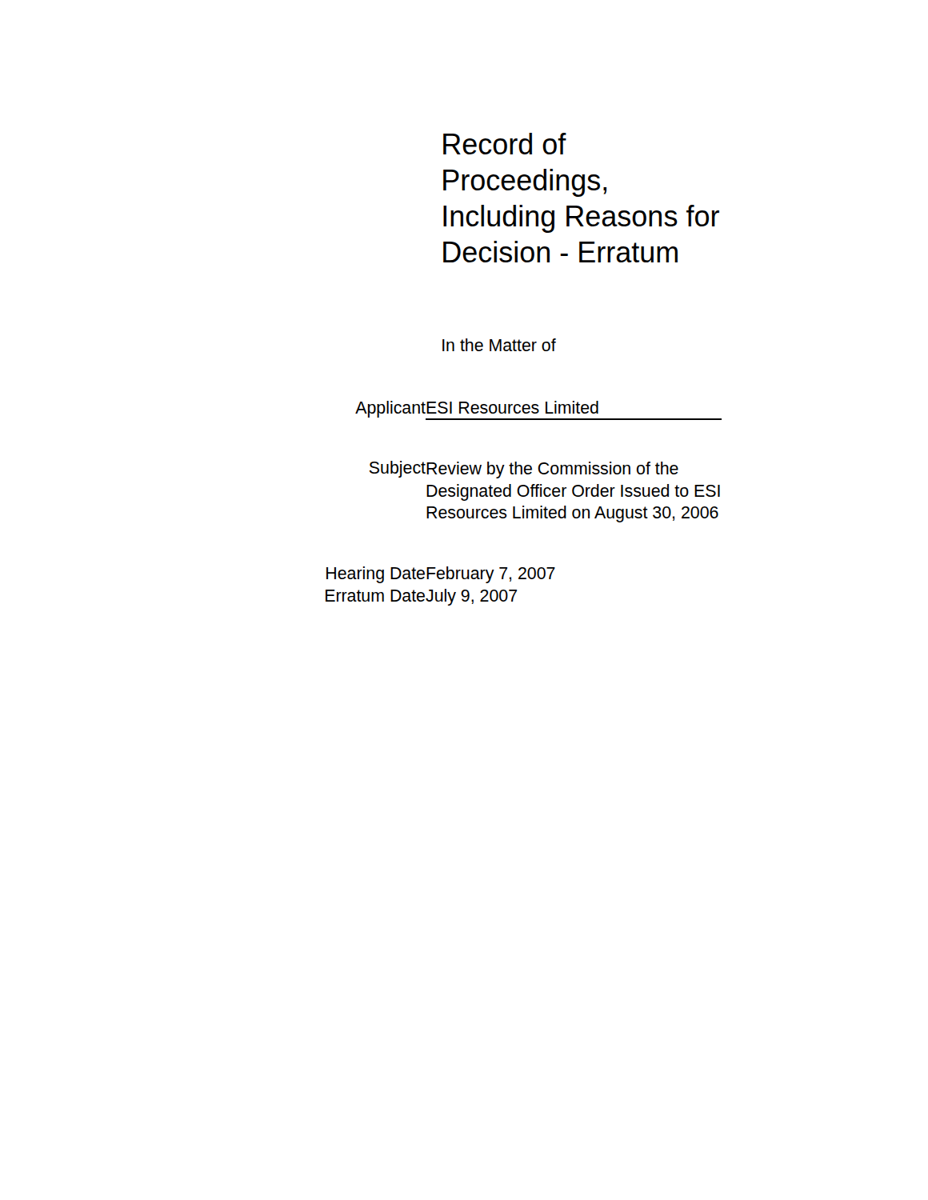Record of Proceedings,
Including Reasons for
Decision - Erratum
In the Matter of
| Applicant | ESI Resources Limited |
| Subject | Review by the Commission of the Designated Officer Order Issued to ESI Resources Limited on August 30, 2006 |
| Hearing Date Erratum Date | February 7, 2007 July 9, 2007 |